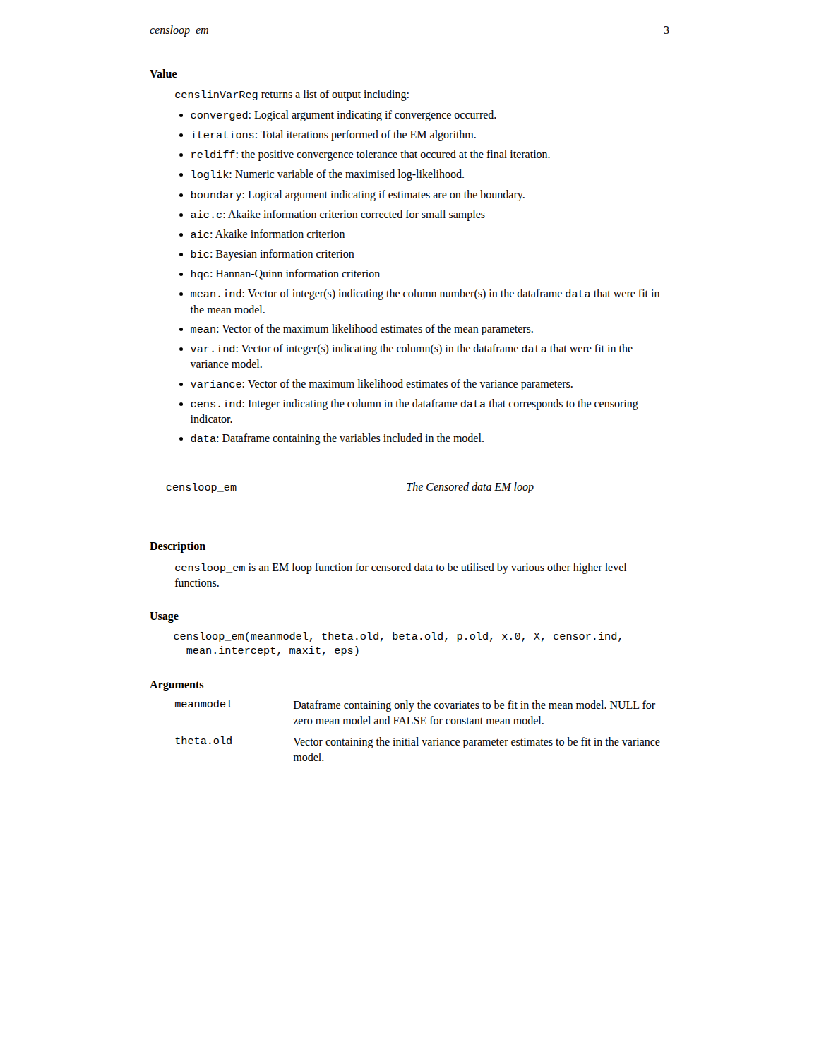censloop_em 3
Value
censlinVarReg returns a list of output including:
converged: Logical argument indicating if convergence occurred.
iterations: Total iterations performed of the EM algorithm.
reldiff: the positive convergence tolerance that occured at the final iteration.
loglik: Numeric variable of the maximised log-likelihood.
boundary: Logical argument indicating if estimates are on the boundary.
aic.c: Akaike information criterion corrected for small samples
aic: Akaike information criterion
bic: Bayesian information criterion
hqc: Hannan-Quinn information criterion
mean.ind: Vector of integer(s) indicating the column number(s) in the dataframe data that were fit in the mean model.
mean: Vector of the maximum likelihood estimates of the mean parameters.
var.ind: Vector of integer(s) indicating the column(s) in the dataframe data that were fit in the variance model.
variance: Vector of the maximum likelihood estimates of the variance parameters.
cens.ind: Integer indicating the column in the dataframe data that corresponds to the censoring indicator.
data: Dataframe containing the variables included in the model.
censloop_em The Censored data EM loop
Description
censloop_em is an EM loop function for censored data to be utilised by various other higher level functions.
Usage
censloop_em(meanmodel, theta.old, beta.old, p.old, x.0, X, censor.ind,
  mean.intercept, maxit, eps)
Arguments
meanmodel
Dataframe containing only the covariates to be fit in the mean model. NULL for zero mean model and FALSE for constant mean model.
theta.old
Vector containing the initial variance parameter estimates to be fit in the variance model.